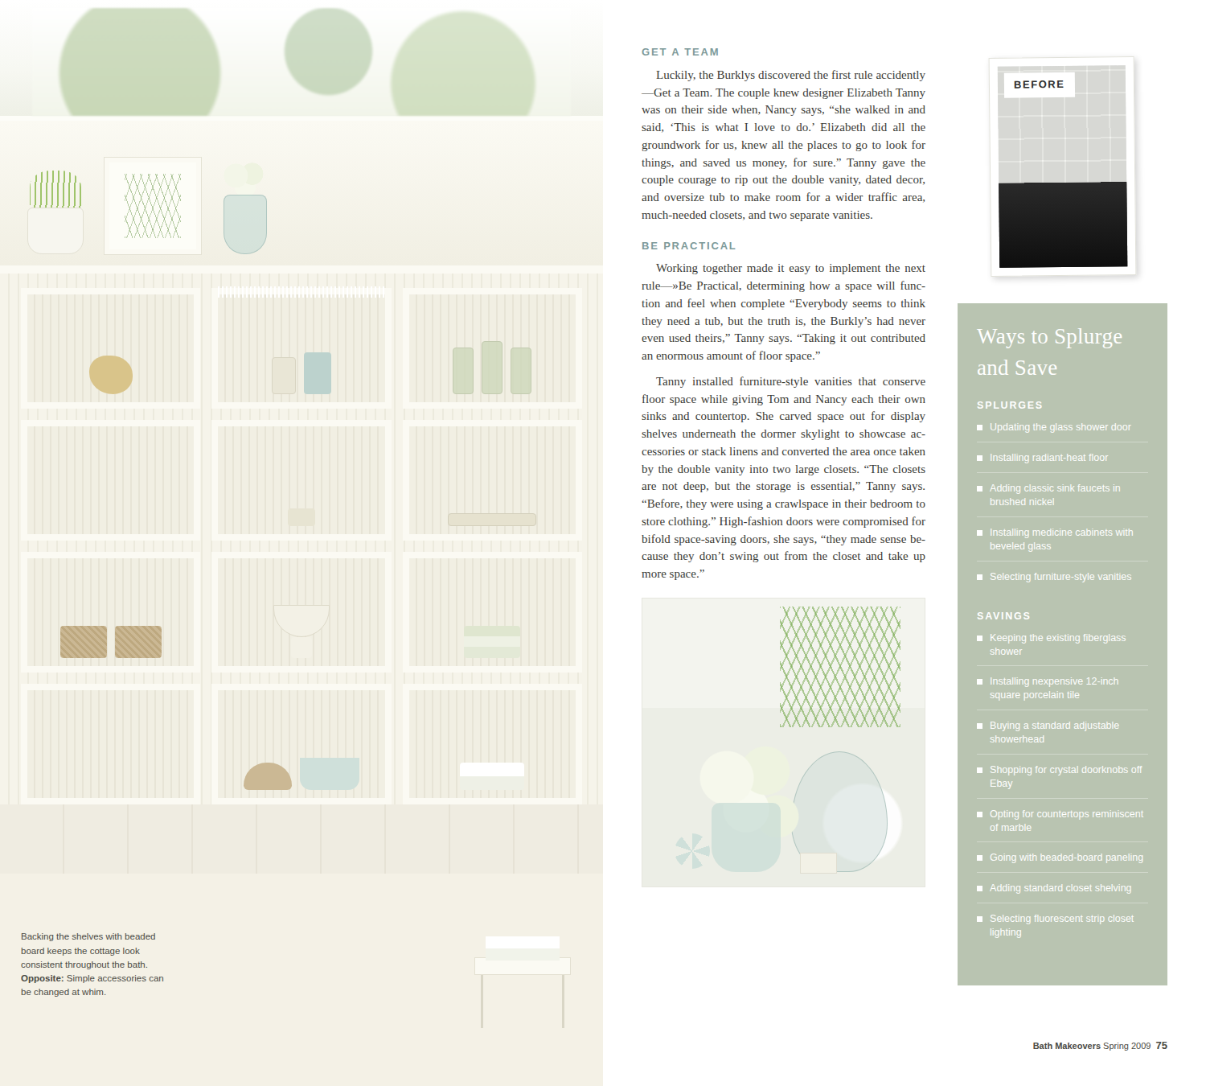Backing the shelves with beaded board keeps the cottage look consistent throughout the bath. Opposite: Simple accessories can be changed at whim.
Get a Team
Luckily, the Burklys discovered the first rule accidently—Get a Team. The couple knew designer Elizabeth Tanny was on their side when, Nancy says, “she walked in and said, ‘This is what I love to do.’ Elizabeth did all the groundwork for us, knew all the places to go to look for things, and saved us money, for sure.” Tanny gave the couple courage to rip out the double vanity, dated decor, and oversize tub to make room for a wider traffic area, much-needed closets, and two separate vanities.
Be Practical
Working together made it easy to implement the next rule—»Be Practical, determining how a space will function and feel when complete “Everybody seems to think they need a tub, but the truth is, the Burkly’s had never even used theirs,” Tanny says. “Taking it out contributed an enormous amount of floor space.”
Tanny installed furniture-style vanities that conserve floor space while giving Tom and Nancy each their own sinks and countertop. She carved space out for display shelves underneath the dormer skylight to showcase accessories or stack linens and converted the area once taken by the double vanity into two large closets. “The closets are not deep, but the storage is essential,” Tanny says. “Before, they were using a crawlspace in their bedroom to store clothing.” High-fashion doors were compromised for bifold space-saving doors, she says, “they made sense because they don’t swing out from the closet and take up more space.”
BEFORE
Ways to Splurge and Save
Splurges
Updating the glass shower door
Installing radiant-heat floor
Adding classic sink faucets in brushed nickel
Installing medicine cabinets with beveled glass
Selecting furniture-style vanities
Savings
Keeping the existing fiberglass shower
Installing nexpensive 12-inch square porcelain tile
Buying a standard adjustable showerhead
Shopping for crystal doorknobs off Ebay
Opting for countertops reminiscent of marble
Going with beaded-board paneling
Adding standard closet shelving
Selecting fluorescent strip closet lighting
Bath Makeovers Spring 2009 75